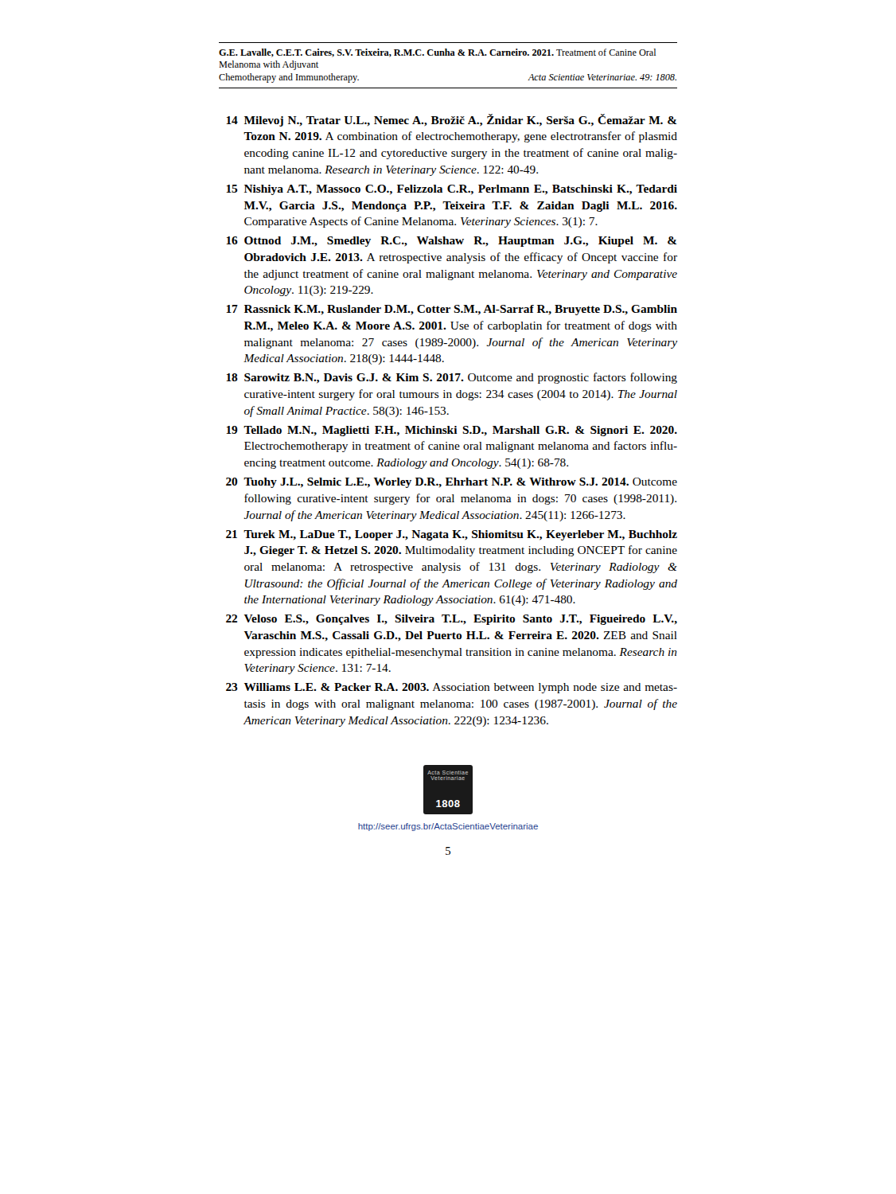G.E. Lavalle, C.E.T. Caires, S.V. Teixeira, R.M.C. Cunha & R.A. Carneiro. 2021. Treatment of Canine Oral Melanoma with Adjuvant Chemotherapy and Immunotherapy. Acta Scientiae Veterinariae. 49: 1808.
Milevoj N., Tratar U.L., Nemec A., Brožič A., Žnidar K., Serša G., Čemažar M. & Tozon N. 2019. A combination of electrochemotherapy, gene electrotransfer of plasmid encoding canine IL-12 and cytoreductive surgery in the treatment of canine oral malignant melanoma. Research in Veterinary Science. 122: 40-49.
Nishiya A.T., Massoco C.O., Felizzola C.R., Perlmann E., Batschinski K., Tedardi M.V., Garcia J.S., Mendonça P.P., Teixeira T.F. & Zaidan Dagli M.L. 2016. Comparative Aspects of Canine Melanoma. Veterinary Sciences. 3(1): 7.
Ottnod J.M., Smedley R.C., Walshaw R., Hauptman J.G., Kiupel M. & Obradovich J.E. 2013. A retrospective analysis of the efficacy of Oncept vaccine for the adjunct treatment of canine oral malignant melanoma. Veterinary and Comparative Oncology. 11(3): 219-229.
Rassnick K.M., Ruslander D.M., Cotter S.M., Al-Sarraf R., Bruyette D.S., Gamblin R.M., Meleo K.A. & Moore A.S. 2001. Use of carboplatin for treatment of dogs with malignant melanoma: 27 cases (1989-2000). Journal of the American Veterinary Medical Association. 218(9): 1444-1448.
Sarowitz B.N., Davis G.J. & Kim S. 2017. Outcome and prognostic factors following curative-intent surgery for oral tumours in dogs: 234 cases (2004 to 2014). The Journal of Small Animal Practice. 58(3): 146-153.
Tellado M.N., Maglietti F.H., Michinski S.D., Marshall G.R. & Signori E. 2020. Electrochemotherapy in treatment of canine oral malignant melanoma and factors influencing treatment outcome. Radiology and Oncology. 54(1): 68-78.
Tuohy J.L., Selmic L.E., Worley D.R., Ehrhart N.P. & Withrow S.J. 2014. Outcome following curative-intent surgery for oral melanoma in dogs: 70 cases (1998-2011). Journal of the American Veterinary Medical Association. 245(11): 1266-1273.
Turek M., LaDue T., Looper J., Nagata K., Shiomitsu K., Keyerleber M., Buchholz J., Gieger T. & Hetzel S. 2020. Multimodality treatment including ONCEPT for canine oral melanoma: A retrospective analysis of 131 dogs. Veterinary Radiology & Ultrasound: the Official Journal of the American College of Veterinary Radiology and the International Veterinary Radiology Association. 61(4): 471-480.
Veloso E.S., Gonçalves I., Silveira T.L., Espirito Santo J.T., Figueiredo L.V., Varaschin M.S., Cassali G.D., Del Puerto H.L. & Ferreira E. 2020. ZEB and Snail expression indicates epithelial-mesenchymal transition in canine melanoma. Research in Veterinary Science. 131: 7-14.
Williams L.E. & Packer R.A. 2003. Association between lymph node size and metastasis in dogs with oral malignant melanoma: 100 cases (1987-2001). Journal of the American Veterinary Medical Association. 222(9): 1234-1236.
Acta Scientiae
Veterinariae 1808
http://seer.ufrgs.br/ActaScientiaeVeterinariae
5